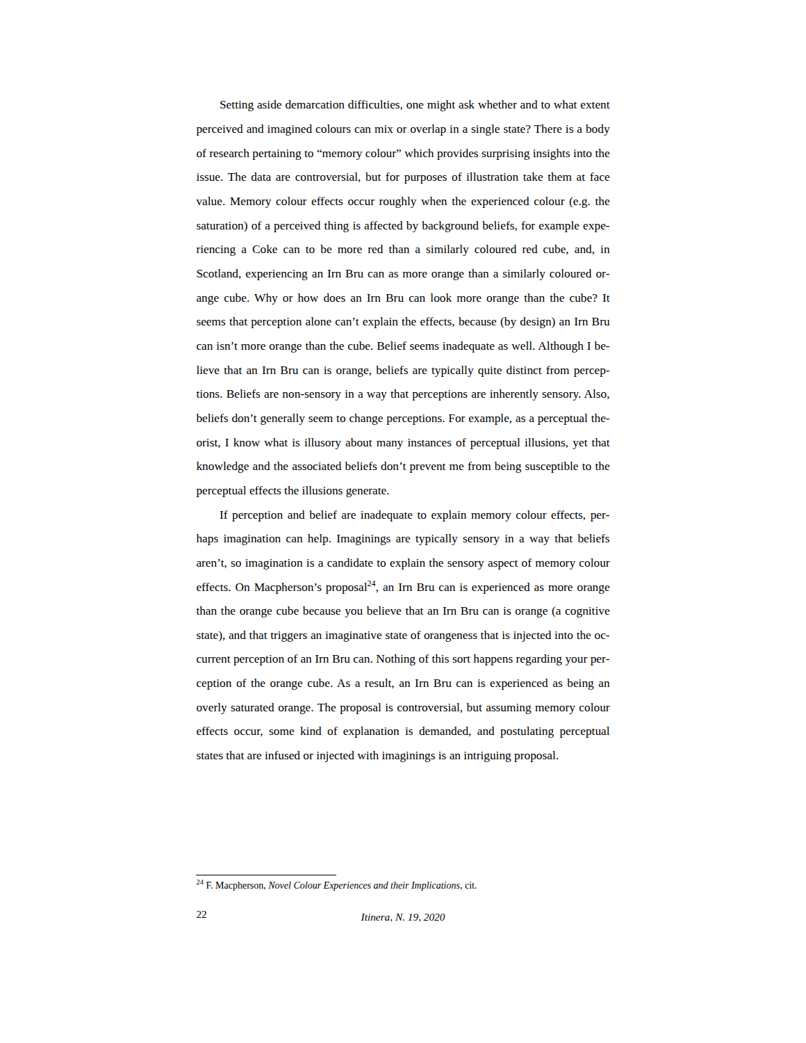Setting aside demarcation difficulties, one might ask whether and to what extent perceived and imagined colours can mix or overlap in a single state? There is a body of research pertaining to “memory colour” which provides surprising insights into the issue. The data are controversial, but for purposes of illustration take them at face value. Memory colour effects occur roughly when the experienced colour (e.g. the saturation) of a perceived thing is affected by background beliefs, for example experiencing a Coke can to be more red than a similarly coloured red cube, and, in Scotland, experiencing an Irn Bru can as more orange than a similarly coloured orange cube. Why or how does an Irn Bru can look more orange than the cube? It seems that perception alone can’t explain the effects, because (by design) an Irn Bru can isn’t more orange than the cube. Belief seems inadequate as well. Although I believe that an Irn Bru can is orange, beliefs are typically quite distinct from perceptions. Beliefs are non-sensory in a way that perceptions are inherently sensory. Also, beliefs don’t generally seem to change perceptions. For example, as a perceptual theorist, I know what is illusory about many instances of perceptual illusions, yet that knowledge and the associated beliefs don’t prevent me from being susceptible to the perceptual effects the illusions generate.
If perception and belief are inadequate to explain memory colour effects, perhaps imagination can help. Imaginings are typically sensory in a way that beliefs aren’t, so imagination is a candidate to explain the sensory aspect of memory colour effects. On Macpherson’s proposal24, an Irn Bru can is experienced as more orange than the orange cube because you believe that an Irn Bru can is orange (a cognitive state), and that triggers an imaginative state of orangeness that is injected into the occurrent perception of an Irn Bru can. Nothing of this sort happens regarding your perception of the orange cube. As a result, an Irn Bru can is experienced as being an overly saturated orange. The proposal is controversial, but assuming memory colour effects occur, some kind of explanation is demanded, and postulating perceptual states that are infused or injected with imaginings is an intriguing proposal.
24 F. Macpherson, Novel Colour Experiences and their Implications, cit.
22
Itinera, N. 19, 2020